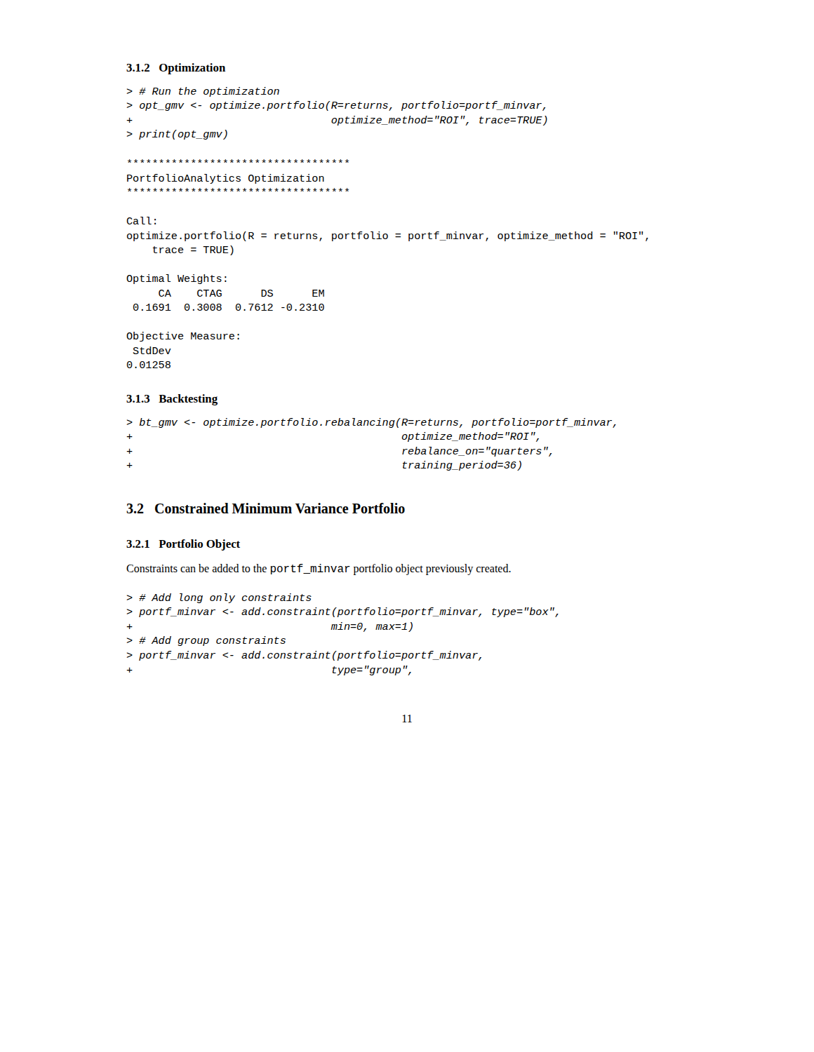3.1.2 Optimization
> # Run the optimization
> opt_gmv <- optimize.portfolio(R=returns, portfolio=portf_minvar,
+                               optimize_method="ROI", trace=TRUE)
> print(opt_gmv)
***********************************
PortfolioAnalytics Optimization
***********************************

Call:
optimize.portfolio(R = returns, portfolio = portf_minvar, optimize_method = "ROI",
    trace = TRUE)

Optimal Weights:
     CA    CTAG      DS      EM
 0.1691  0.3008  0.7612 -0.2310

Objective Measure:
 StdDev
0.01258
3.1.3 Backtesting
> bt_gmv <- optimize.portfolio.rebalancing(R=returns, portfolio=portf_minvar,
+                                          optimize_method="ROI",
+                                          rebalance_on="quarters",
+                                          training_period=36)
3.2 Constrained Minimum Variance Portfolio
3.2.1 Portfolio Object
Constraints can be added to the portf_minvar portfolio object previously created.
> # Add long only constraints
> portf_minvar <- add.constraint(portfolio=portf_minvar, type="box",
+                               min=0, max=1)
> # Add group constraints
> portf_minvar <- add.constraint(portfolio=portf_minvar,
+                               type="group",
11